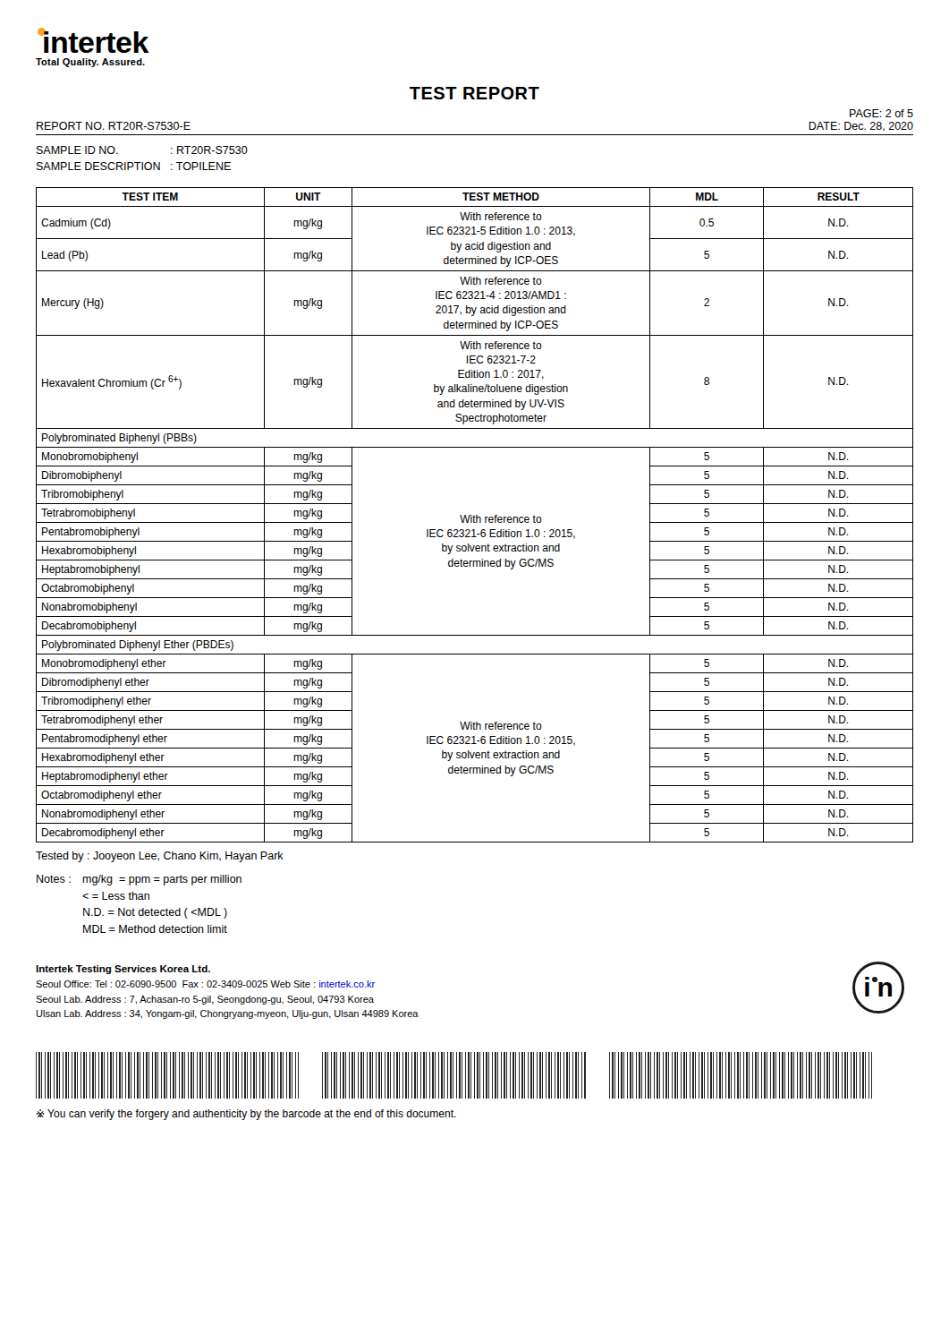intertek
Total Quality. Assured.
TEST REPORT
| | PAGE: 2 of 5 |
| REPORT NO. RT20R-S7530-E | DATE: Dec. 28, 2020 |
SAMPLE ID NO.: RT20R-S7530
SAMPLE DESCRIPTION: TOPILENE
| TEST ITEM | UNIT | TEST METHOD | MDL | RESULT |
| --- | --- | --- | --- | --- |
| Cadmium (Cd) | mg/kg | With reference to IEC 62321-5 Edition 1.0 : 2013, by acid digestion and determined by ICP-OES | 0.5 | N.D. |
| Lead (Pb) | mg/kg | 5 | N.D. |
| Mercury (Hg) | mg/kg | With reference to IEC 62321-4 : 2013/AMD1 : 2017, by acid digestion and determined by ICP-OES | 2 | N.D. |
| Hexavalent Chromium (Cr 6+ ) | mg/kg | With reference to IEC 62321-7-2 Edition 1.0 : 2017, by alkaline/toluene digestion and determined by UV-VIS Spectrophotometer | 8 | N.D. |
| Polybrominated Biphenyl (PBBs) |
| Monobromobiphenyl | mg/kg | With reference to IEC 62321-6 Edition 1.0 : 2015, by solvent extraction and determined by GC/MS | 5 | N.D. |
| Dibromobiphenyl | mg/kg | 5 | N.D. |
| Tribromobiphenyl | mg/kg | 5 | N.D. |
| Tetrabromobiphenyl | mg/kg | 5 | N.D. |
| Pentabromobiphenyl | mg/kg | 5 | N.D. |
| Hexabromobiphenyl | mg/kg | 5 | N.D. |
| Heptabromobiphenyl | mg/kg | 5 | N.D. |
| Octabromobiphenyl | mg/kg | 5 | N.D. |
| Nonabromobiphenyl | mg/kg | 5 | N.D. |
| Decabromobiphenyl | mg/kg | 5 | N.D. |
| Polybrominated Diphenyl Ether (PBDEs) |
| Monobromodiphenyl ether | mg/kg | With reference to IEC 62321-6 Edition 1.0 : 2015, by solvent extraction and determined by GC/MS | 5 | N.D. |
| Dibromodiphenyl ether | mg/kg | 5 | N.D. |
| Tribromodiphenyl ether | mg/kg | 5 | N.D. |
| Tetrabromodiphenyl ether | mg/kg | 5 | N.D. |
| Pentabromodiphenyl ether | mg/kg | 5 | N.D. |
| Hexabromodiphenyl ether | mg/kg | 5 | N.D. |
| Heptabromodiphenyl ether | mg/kg | 5 | N.D. |
| Octabromodiphenyl ether | mg/kg | 5 | N.D. |
| Nonabromodiphenyl ether | mg/kg | 5 | N.D. |
| Decabromodiphenyl ether | mg/kg | 5 | N.D. |
Tested by : Jooyeon Lee, Chano Kim, Hayan Park
Notes : mg/kg = ppm = parts per million
< = Less than
N.D. = Not detected ( <MDL )
MDL = Method detection limit
i n
Intertek Testing Services Korea Ltd.
Seoul Office: Tel : 02-6090-9500 Fax : 02-3409-0025 Web Site : intertek.co.kr
Seoul Lab. Address : 7, Achasan-ro 5-gil, Seongdong-gu, Seoul, 04793 Korea
Ulsan Lab. Address : 34, Yongam-gil, Chongryang-myeon, Ulju-gun, Ulsan 44989 Korea
※ You can verify the forgery and authenticity by the barcode at the end of this document.